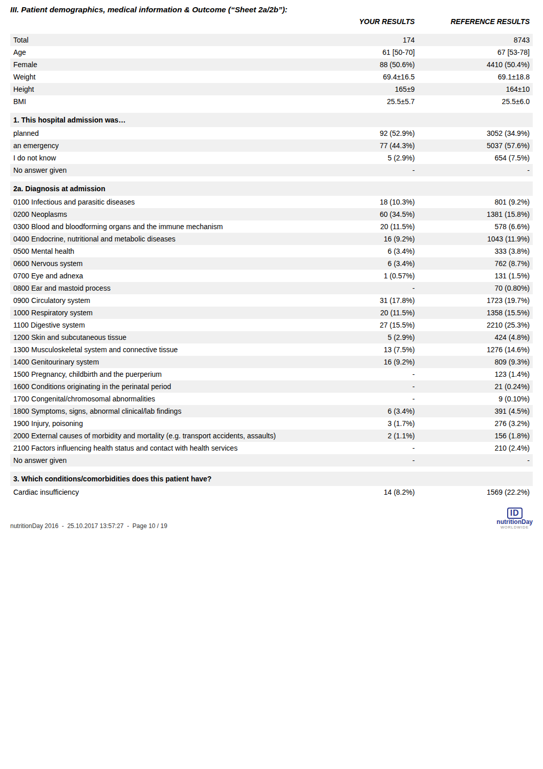III. Patient demographics, medical information & Outcome (“Sheet 2a/2b”):
| | YOUR RESULTS | REFERENCE RESULTS |
| --- | --- | --- |
| Total | 174 | 8743 |
| Age | 61 [50-70] | 67 [53-78] |
| Female | 88 (50.6%) | 4410 (50.4%) |
| Weight | 69.4±16.5 | 69.1±18.8 |
| Height | 165±9 | 164±10 |
| BMI | 25.5±5.7 | 25.5±6.0 |
| 1. This hospital admission was… | | |
| planned | 92 (52.9%) | 3052 (34.9%) |
| an emergency | 77 (44.3%) | 5037 (57.6%) |
| I do not know | 5 (2.9%) | 654 (7.5%) |
| No answer given | - | - |
| 2a. Diagnosis at admission | | |
| 0100 Infectious and parasitic diseases | 18 (10.3%) | 801 (9.2%) |
| 0200 Neoplasms | 60 (34.5%) | 1381 (15.8%) |
| 0300 Blood and bloodforming organs and the immune mechanism | 20 (11.5%) | 578 (6.6%) |
| 0400 Endocrine, nutritional and metabolic diseases | 16 (9.2%) | 1043 (11.9%) |
| 0500 Mental health | 6 (3.4%) | 333 (3.8%) |
| 0600 Nervous system | 6 (3.4%) | 762 (8.7%) |
| 0700 Eye and adnexa | 1 (0.57%) | 131 (1.5%) |
| 0800 Ear and mastoid process | - | 70 (0.80%) |
| 0900 Circulatory system | 31 (17.8%) | 1723 (19.7%) |
| 1000 Respiratory system | 20 (11.5%) | 1358 (15.5%) |
| 1100 Digestive system | 27 (15.5%) | 2210 (25.3%) |
| 1200 Skin and subcutaneous tissue | 5 (2.9%) | 424 (4.8%) |
| 1300 Musculoskeletal system and connective tissue | 13 (7.5%) | 1276 (14.6%) |
| 1400 Genitourinary system | 16 (9.2%) | 809 (9.3%) |
| 1500 Pregnancy, childbirth and the puerperium | - | 123 (1.4%) |
| 1600 Conditions originating in the perinatal period | - | 21 (0.24%) |
| 1700 Congenital/chromosomal abnormalities | - | 9 (0.10%) |
| 1800 Symptoms, signs, abnormal clinical/lab findings | 6 (3.4%) | 391 (4.5%) |
| 1900 Injury, poisoning | 3 (1.7%) | 276 (3.2%) |
| 2000 External causes of morbidity and mortality (e.g. transport accidents, assaults) | 2 (1.1%) | 156 (1.8%) |
| 2100 Factors influencing health status and contact with health services | - | 210 (2.4%) |
| No answer given | - | - |
| 3. Which conditions/comorbidities does this patient have? | | |
| Cardiac insufficiency | 14 (8.2%) | 1569 (22.2%) |
nutritionDay 2016 - 25.10.2017 13:57:27 - Page 10 / 19
ID
nutritionDay
WORLDWIDE